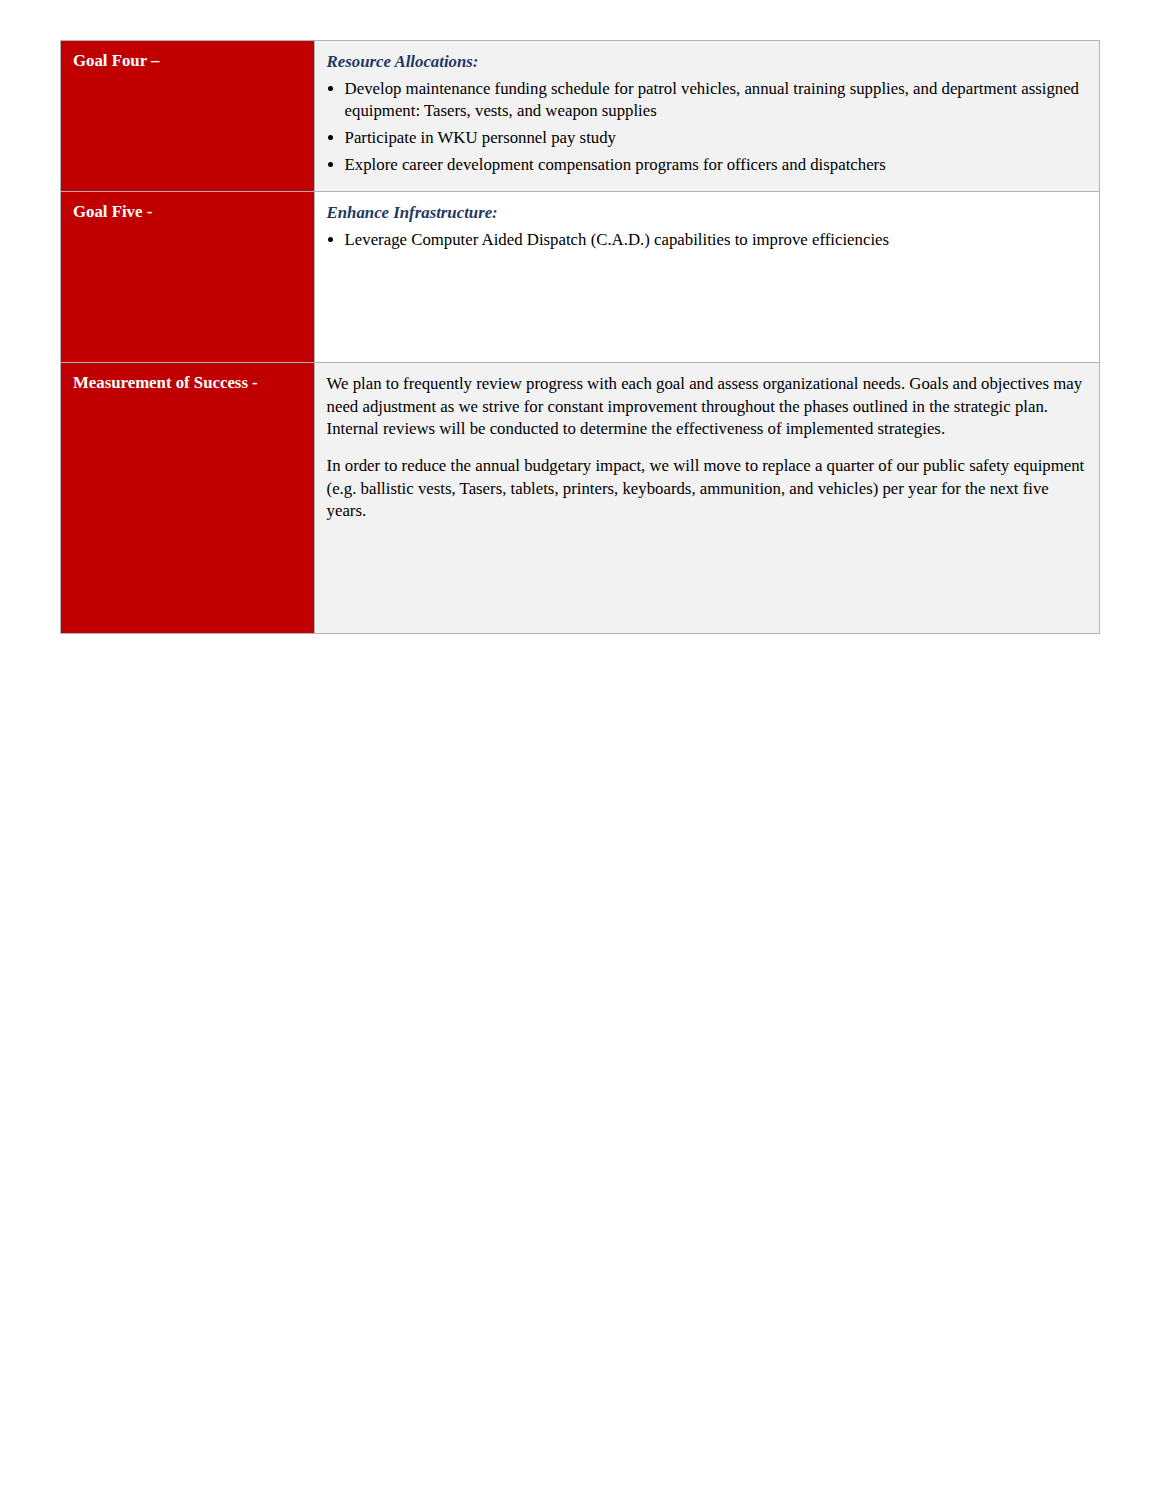| Goal Four – | Resource Allocations: Develop maintenance funding schedule for patrol vehicles, annual training supplies, and department assigned equipment: Tasers, vests, and weapon supplies Participate in WKU personnel pay study Explore career development compensation programs for officers and dispatchers |
| Goal Five - | Enhance Infrastructure: Leverage Computer Aided Dispatch (C.A.D.) capabilities to improve efficiencies |
| Measurement of Success - | We plan to frequently review progress with each goal and assess organizational needs. Goals and objectives may need adjustment as we strive for constant improvement throughout the phases outlined in the strategic plan. Internal reviews will be conducted to determine the effectiveness of implemented strategies. In order to reduce the annual budgetary impact, we will move to replace a quarter of our public safety equipment (e.g. ballistic vests, Tasers, tablets, printers, keyboards, ammunition, and vehicles) per year for the next five years. |